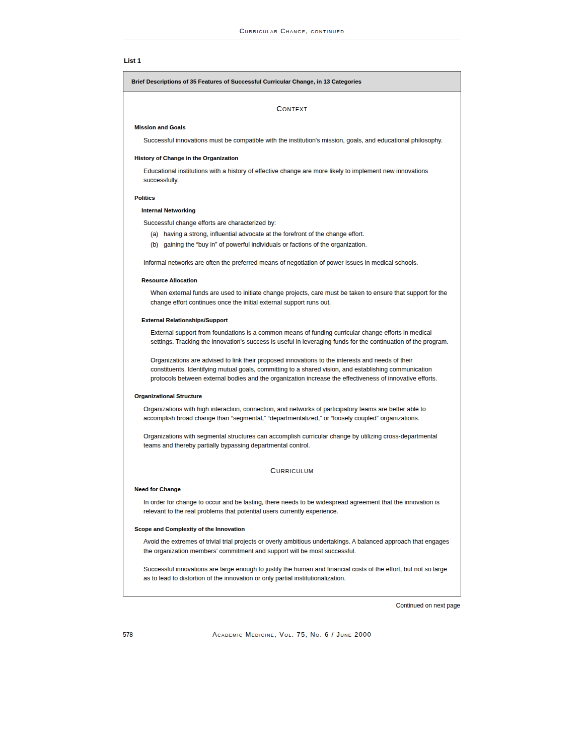Curricular Change, continued
List 1
Brief Descriptions of 35 Features of Successful Curricular Change, in 13 Categories
Context
Mission and Goals
Successful innovations must be compatible with the institution's mission, goals, and educational philosophy.
History of Change in the Organization
Educational institutions with a history of effective change are more likely to implement new innovations successfully.
Politics
Internal Networking
Successful change efforts are characterized by:
(a) having a strong, influential advocate at the forefront of the change effort.
(b) gaining the “buy in” of powerful individuals or factions of the organization.
Informal networks are often the preferred means of negotiation of power issues in medical schools.
Resource Allocation
When external funds are used to initiate change projects, care must be taken to ensure that support for the change effort continues once the initial external support runs out.
External Relationships/Support
External support from foundations is a common means of funding curricular change efforts in medical settings. Tracking the innovation's success is useful in leveraging funds for the continuation of the program.
Organizations are advised to link their proposed innovations to the interests and needs of their constituents. Identifying mutual goals, committing to a shared vision, and establishing communication protocols between external bodies and the organization increase the effectiveness of innovative efforts.
Organizational Structure
Organizations with high interaction, connection, and networks of participatory teams are better able to accomplish broad change than “segmental,” “departmentalized,” or “loosely coupled” organizations.
Organizations with segmental structures can accomplish curricular change by utilizing cross-departmental teams and thereby partially bypassing departmental control.
Curriculum
Need for Change
In order for change to occur and be lasting, there needs to be widespread agreement that the innovation is relevant to the real problems that potential users currently experience.
Scope and Complexity of the Innovation
Avoid the extremes of trivial trial projects or overly ambitious undertakings. A balanced approach that engages the organization members’ commitment and support will be most successful.
Successful innovations are large enough to justify the human and financial costs of the effort, but not so large as to lead to distortion of the innovation or only partial institutionalization.
Continued on next page
578
Academic Medicine, Vol. 75, No. 6 / June 2000